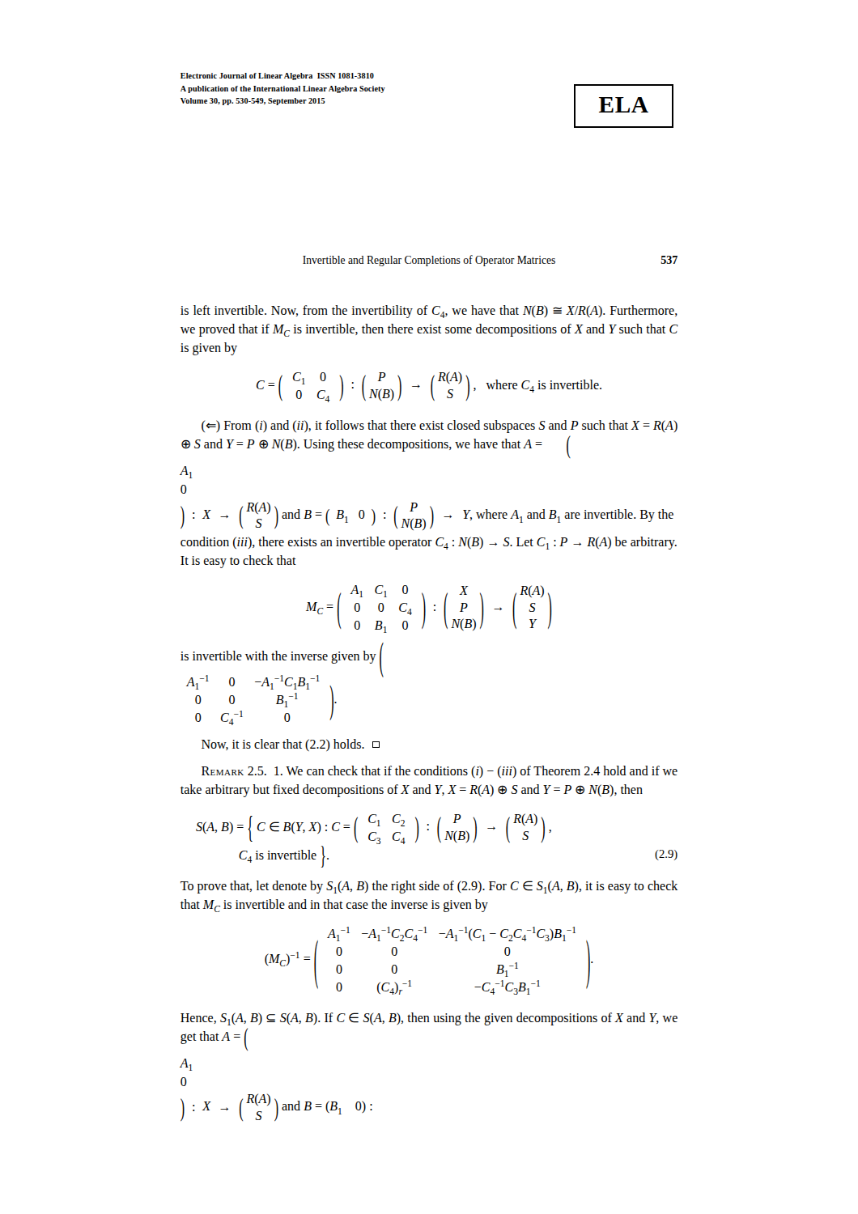Electronic Journal of Linear Algebra ISSN 1081-3810
A publication of the International Linear Algebra Society
Volume 30, pp. 530-549, September 2015
ELA
Invertible and Regular Completions of Operator Matrices
537
is left invertible. Now, from the invertibility of C4, we have that N(B) ≅ X/R(A). Furthermore, we proved that if MC is invertible, then there exist some decompositions of X and Y such that C is given by
C = (
| C 1 | 0 |
| 0 | C 4 |
) : (
P
N(B)
) → (
R(A)
S
) , where C4 is invertible.
(⇐) From (i) and (ii), it follows that there exist closed subspaces S and P such that X = R(A) ⊕ S and Y = P ⊕ N(B). Using these decompositions, we have that A = (
A1
0
) : X → (
R(A)
S
) and B = ( B1 0 ) : (
P
N(B)
) → Y, where A1 and B1 are invertible. By the condition (iii), there exists an invertible operator C4 : N(B) → S. Let C1 : P → R(A) be arbitrary. It is easy to check that
MC = (
| A 1 | C 1 | 0 |
| 0 | 0 | C 4 |
| 0 | B 1 | 0 |
) : (
X
P
N(B)
) → (
R(A)
S
Y
)
is invertible with the inverse given by (
| A 1 −1 | 0 | − A 1 −1 C 1 B 1 −1 |
| 0 | 0 | B 1 −1 |
| 0 | C 4 −1 | 0 |
).
Now, it is clear that (2.2) holds.
Remark 2.5. 1. We can check that if the conditions (i) − (iii) of Theorem 2.4 hold and if we take arbitrary but fixed decompositions of X and Y, X = R(A) ⊕ S and Y = P ⊕ N(B), then
S(A, B) = { C ∈ B(Y, X) : C = (
| C 1 | C 2 |
| C 3 | C 4 |
) : (
P
N(B)
) → (
R(A)
S
) , (2.9) C4 is invertible }.
To prove that, let denote by S1(A, B) the right side of (2.9). For C ∈ S1(A, B), it is easy to check that MC is invertible and in that case the inverse is given by
(MC)−1 = (
| A 1 −1 | − A 1 −1 C 2 C 4 −1 | − A 1 −1 ( C 1 − C 2 C 4 −1 C 3 ) B 1 −1 |
| 0 | 0 | 0 |
| 0 | 0 | B 1 −1 |
| 0 | ( C 4 ) r −1 | − C 4 −1 C 3 B 1 −1 |
).
Hence, S1(A, B) ⊆ S(A, B). If C ∈ S(A, B), then using the given decompositions of X and Y, we get that A = (
A1
0
) : X → (
R(A)
S
) and B = (B1 0) :